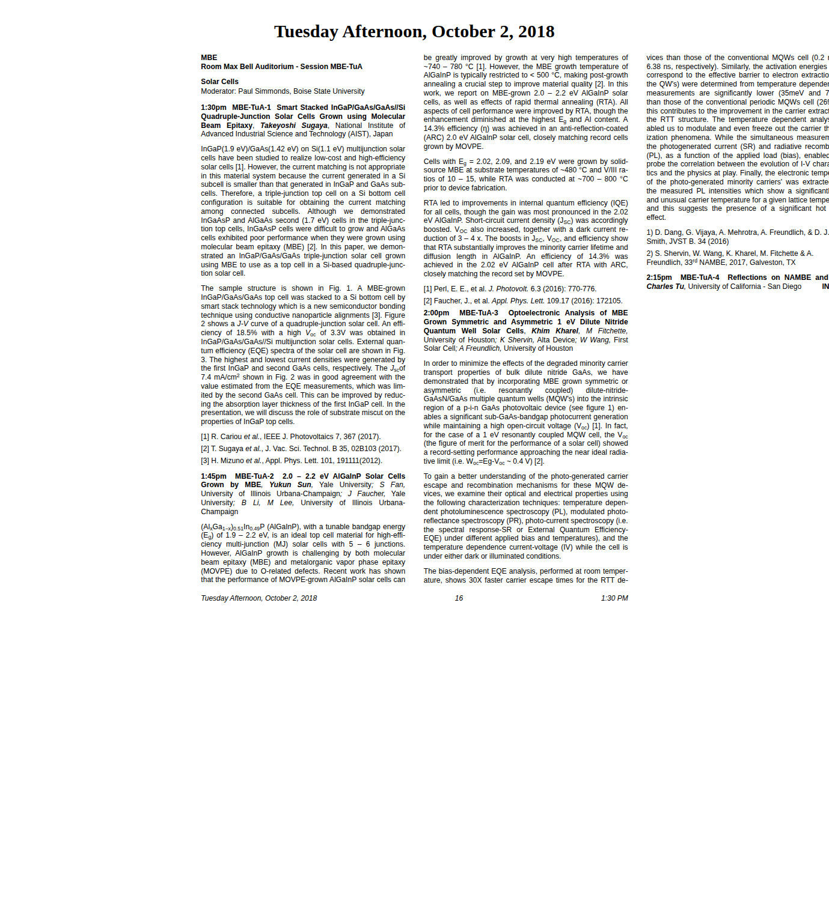Tuesday Afternoon, October 2, 2018
MBE
Room Max Bell Auditorium - Session MBE-TuA
Solar Cells
Moderator: Paul Simmonds, Boise State University
1:30pm MBE-TuA-1 Smart Stacked InGaP/GaAs/GaAs//Si Quadruple-Junction Solar Cells Grown using Molecular Beam Epitaxy, Takeyoshi Sugaya, National Institute of Advanced Industrial Science and Technology (AIST), Japan
InGaP(1.9 eV)/GaAs(1.42 eV) on Si(1.1 eV) multijunction solar cells have been studied to realize low-cost and high-efficiency solar cells [1]. However, the current matching is not appropriate in this material system because the current generated in a Si subcell is smaller than that generated in InGaP and GaAs subcells. Therefore, a triple-junction top cell on a Si bottom cell configuration is suitable for obtaining the current matching among connected subcells. Although we demonstrated InGaAsP and AlGaAs second (1.7 eV) cells in the triple-junction top cells, InGaAsP cells were difficult to grow and AlGaAs cells exhibited poor performance when they were grown using molecular beam epitaxy (MBE) [2]. In this paper, we demonstrated an InGaP/GaAs/GaAs triple-junction solar cell grown using MBE to use as a top cell in a Si-based quadruple-junction solar cell.
The sample structure is shown in Fig. 1. A MBE-grown InGaP/GaAs/GaAs top cell was stacked to a Si bottom cell by smart stack technology which is a new semiconductor bonding technique using conductive nanoparticle alignments [3]. Figure 2 shows a J-V curve of a quadruple-junction solar cell. An efficiency of 18.5% with a high Voc of 3.3V was obtained in InGaP/GaAs/GaAs//Si multijunction solar cells. External quantum efficiency (EQE) spectra of the solar cell are shown in Fig. 3. The highest and lowest current densities were generated by the first InGaP and second GaAs cells, respectively. The Jscof 7.4 mA/cm2 shown in Fig. 2 was in good agreement with the value estimated from the EQE measurements, which was limited by the second GaAs cell. This can be improved by reducing the absorption layer thickness of the first InGaP cell. In the presentation, we will discuss the role of substrate miscut on the properties of InGaP top cells.
[1] R. Cariou et al., IEEE J. Photovoltaics 7, 367 (2017).
[2] T. Sugaya et al., J. Vac. Sci. Technol. B 35, 02B103 (2017).
[3] H. Mizuno et al., Appl. Phys. Lett. 101, 191111(2012).
1:45pm MBE-TuA-2 2.0 – 2.2 eV AlGaInP Solar Cells Grown by MBE, Yukun Sun, Yale University; S Fan, University of Illinois Urbana-Champaign; J Faucher, Yale University; B Li, M Lee, University of Illinois Urbana-Champaign
(AlxGa1−x)0.51In0.49P (AlGaInP), with a tunable bandgap energy (Eg) of 1.9 – 2.2 eV, is an ideal top cell material for high-efficiency multi-junction (MJ) solar cells with 5 – 6 junctions. However, AlGaInP growth is challenging by both molecular beam epitaxy (MBE) and metalorganic vapor phase epitaxy (MOVPE) due to O-related defects. Recent work has shown that the performance of MOVPE-grown AlGaInP solar cells can be greatly improved by growth at very high temperatures of ~740 – 780 °C [1]. However, the MBE growth temperature of AlGaInP is typically restricted to < 500 °C, making post-growth annealing a crucial step to improve material quality [2]. In this work, we report on MBE-grown 2.0 – 2.2 eV AlGaInP solar cells, as well as effects of rapid thermal annealing (RTA). All aspects of cell performance were improved by RTA, though the enhancement diminished at the highest Eg and Al content. A 14.3% efficiency (η) was achieved in an anti-reflection-coated (ARC) 2.0 eV AlGaInP solar cell, closely matching record cells grown by MOVPE.
Cells with Eg = 2.02, 2.09, and 2.19 eV were grown by solid-source MBE at substrate temperatures of ~480 °C and V/III ratios of 10 – 15, while RTA was conducted at ~700 – 800 °C prior to device fabrication.
RTA led to improvements in internal quantum efficiency (IQE) for all cells, though the gain was most pronounced in the 2.02 eV AlGaInP. Short-circuit current density (JSC) was accordingly boosted. VOC also increased, together with a dark current reduction of 3 – 4 x. The boosts in JSC, VOC, and efficiency show that RTA substantially improves the minority carrier lifetime and diffusion length in AlGaInP. An efficiency of 14.3% was achieved in the 2.02 eV AlGaInP cell after RTA with ARC, closely matching the record set by MOVPE.
[1] Perl, E. E., et al. J. Photovolt. 6.3 (2016): 770-776.
[2] Faucher, J., et al. Appl. Phys. Lett. 109.17 (2016): 172105.
2:00pm MBE-TuA-3 Optoelectronic Analysis of MBE Grown Symmetric and Asymmetric 1 eV Dilute Nitride Quantum Well Solar Cells, Khim Kharel, M Fitchette, University of Houston; K Shervin, Alta Device; W Wang, First Solar Cell; A Freundlich, University of Houston
In order to minimize the effects of the degraded minority carrier transport properties of bulk dilute nitride GaAs, we have demonstrated that by incorporating MBE grown symmetric or asymmetric (i.e. resonantly coupled) dilute-nitride-GaAsN/GaAs multiple quantum wells (MQW's) into the intrinsic region of a p-i-n GaAs photovoltaic device (see figure 1) enables a significant sub-GaAs-bandgap photocurrent generation while maintaining a high open-circuit voltage (Voc) [1]. In fact, for the case of a 1 eV resonantly coupled MQW cell, the Voc (the figure of merit for the performance of a solar cell) showed a record-setting performance approaching the near ideal radiative limit (i.e. Woc=Eg-Voc ~ 0.4 V) [2].
To gain a better understanding of the photo-generated carrier escape and recombination mechanisms for these MQW devices, we examine their optical and electrical properties using the following characterization techniques: temperature dependent photoluminescence spectroscopy (PL), modulated photo-reflectance spectroscopy (PR), photo-current spectroscopy (i.e. the spectral response-SR or External Quantum Efficiency-EQE) under different applied bias and temperatures), and the temperature dependence current-voltage (IV) while the cell is under either dark or illuminated conditions.
The bias-dependent EQE analysis, performed at room temperature, shows 30X faster carrier escape times for the RTT devices than those of the conventional MQWs cell (0.2 ns and 6.38 ns, respectively). Similarly, the activation energies (which correspond to the effective barrier to electron extraction from the QW's) were determined from temperature dependence PL measurements are significantly lower (35meV and 75meV) than those of the conventional periodic MQWs cell (269meV); this contributes to the improvement in the carrier extraction for the RTT structure. The temperature dependent analysis enabled us to modulate and even freeze out the carrier thermalization phenomena. While the simultaneous measurement of the photogenerated current (SR) and radiative recombination (PL), as a function of the applied load (bias), enabled us to probe the correlation between the evolution of I-V characteristics and the physics at play. Finally, the electronic temperature of the photo-generated minority carriers' was extracted from the measured PL intensities which show a significantly high and unusual carrier temperature for a given lattice temperature; and this suggests the presence of a significant hot carrier effect.
1) D. Dang, G. Vijaya, A. Mehrotra, A. Freundlich, & D. J. Smith, JVST B. 34 (2016)
2) S. Shervin, W. Wang, K. Kharel, M. Fitchette & A. Freundlich, 33rd NAMBE, 2017, Galveston, TX
2:15pm MBE-TuA-4 Reflections on NAMBE and MBE, Charles Tu, University of California - San DiegoINVITED
Tuesday Afternoon, October 2, 2018 1:30 PM
16